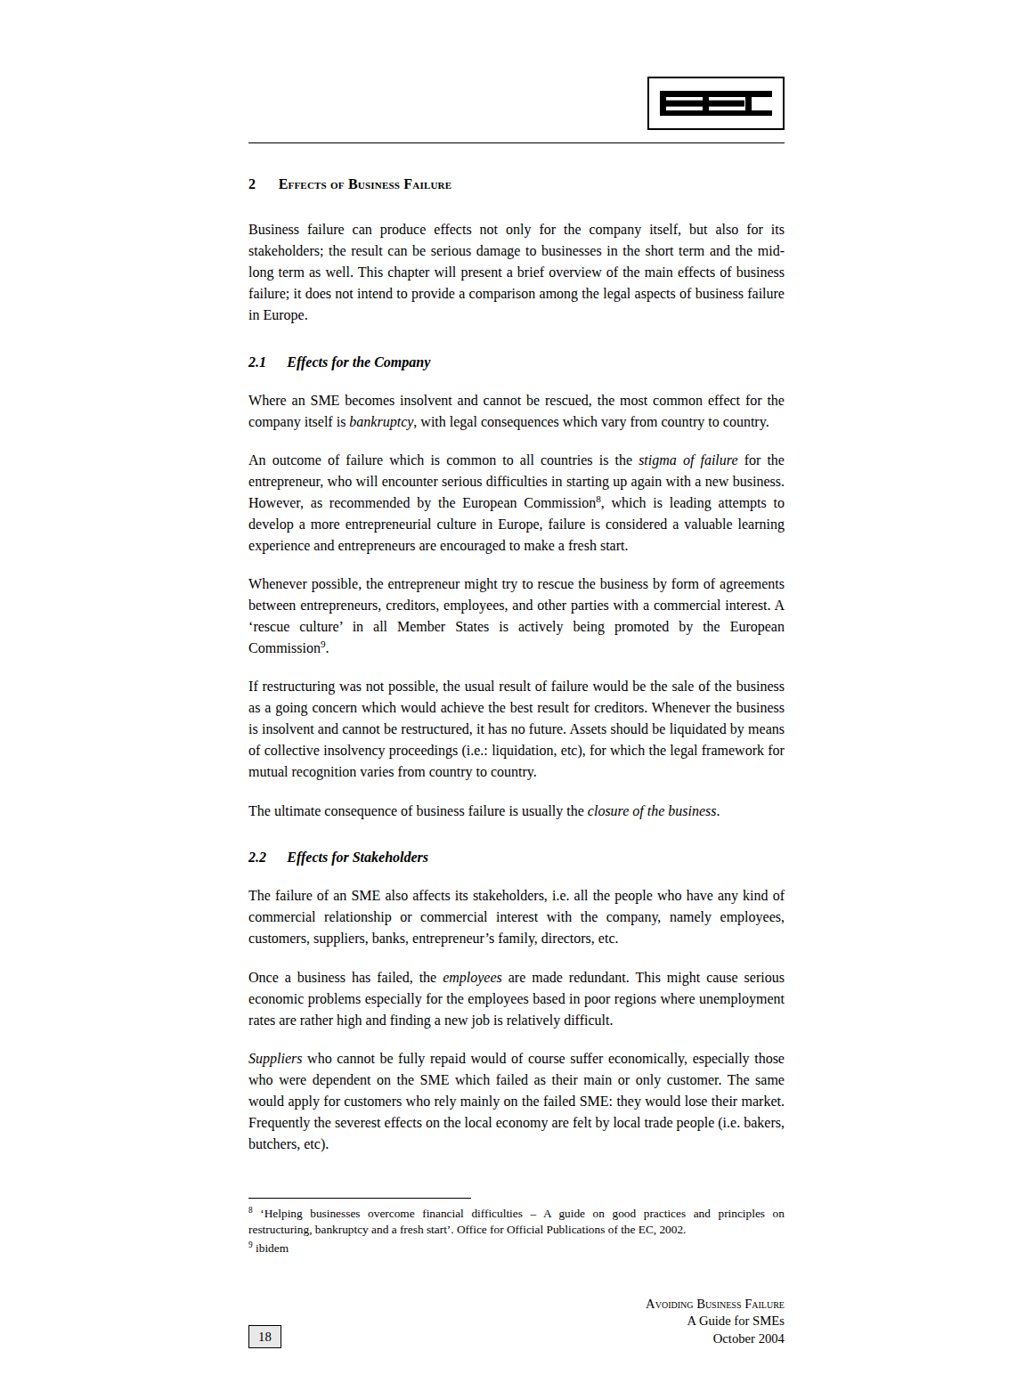2 Effects of Business Failure
Business failure can produce effects not only for the company itself, but also for its stakeholders; the result can be serious damage to businesses in the short term and the mid-long term as well. This chapter will present a brief overview of the main effects of business failure; it does not intend to provide a comparison among the legal aspects of business failure in Europe.
2.1 Effects for the Company
Where an SME becomes insolvent and cannot be rescued, the most common effect for the company itself is bankruptcy, with legal consequences which vary from country to country.
An outcome of failure which is common to all countries is the stigma of failure for the entrepreneur, who will encounter serious difficulties in starting up again with a new business. However, as recommended by the European Commission8, which is leading attempts to develop a more entrepreneurial culture in Europe, failure is considered a valuable learning experience and entrepreneurs are encouraged to make a fresh start.
Whenever possible, the entrepreneur might try to rescue the business by form of agreements between entrepreneurs, creditors, employees, and other parties with a commercial interest. A ‘rescue culture’ in all Member States is actively being promoted by the European Commission9.
If restructuring was not possible, the usual result of failure would be the sale of the business as a going concern which would achieve the best result for creditors. Whenever the business is insolvent and cannot be restructured, it has no future. Assets should be liquidated by means of collective insolvency proceedings (i.e.: liquidation, etc), for which the legal framework for mutual recognition varies from country to country.
The ultimate consequence of business failure is usually the closure of the business.
2.2 Effects for Stakeholders
The failure of an SME also affects its stakeholders, i.e. all the people who have any kind of commercial relationship or commercial interest with the company, namely employees, customers, suppliers, banks, entrepreneur’s family, directors, etc.
Once a business has failed, the employees are made redundant. This might cause serious economic problems especially for the employees based in poor regions where unemployment rates are rather high and finding a new job is relatively difficult.
Suppliers who cannot be fully repaid would of course suffer economically, especially those who were dependent on the SME which failed as their main or only customer. The same would apply for customers who rely mainly on the failed SME: they would lose their market. Frequently the severest effects on the local economy are felt by local trade people (i.e. bakers, butchers, etc).
8 ‘Helping businesses overcome financial difficulties – A guide on good practices and principles on restructuring, bankruptcy and a fresh start’. Office for Official Publications of the EC, 2002.
9 ibidem
18
Avoiding Business Failure
A Guide for SMEs
October 2004